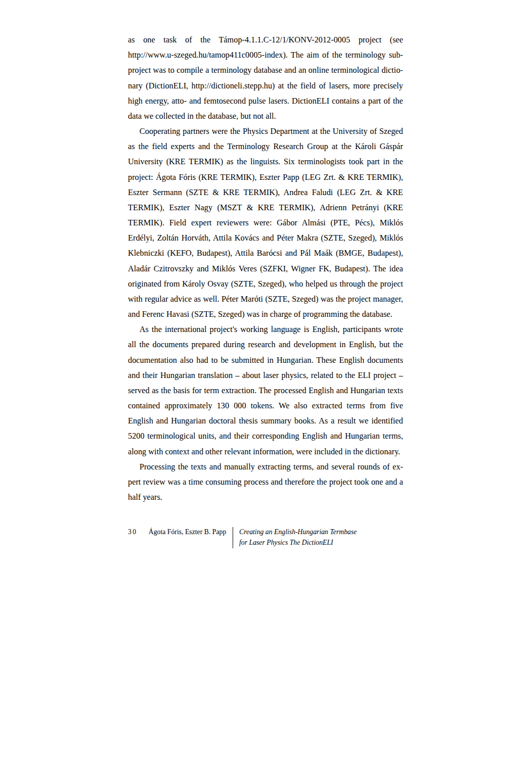as one task of the Támop-4.1.1.C-12/1/KONV-2012-0005 project (see http://www.u-szeged.hu/tamop411c0005-index). The aim of the terminology subproject was to compile a terminology database and an online terminological dictionary (DictionELI, http://dictioneli.stepp.hu) at the field of lasers, more precisely high energy, atto- and femtosecond pulse lasers. DictionELI contains a part of the data we collected in the database, but not all.
Cooperating partners were the Physics Department at the University of Szeged as the field experts and the Terminology Research Group at the Károli Gáspár University (KRE TERMIK) as the linguists. Six terminologists took part in the project: Ágota Fóris (KRE TERMIK), Eszter Papp (LEG Zrt. & KRE TERMIK), Eszter Sermann (SZTE & KRE TERMIK), Andrea Faludi (LEG Zrt. & KRE TERMIK), Eszter Nagy (MSZT & KRE TERMIK), Adrienn Petrányi (KRE TERMIK). Field expert reviewers were: Gábor Almási (PTE, Pécs), Miklós Erdélyi, Zoltán Horváth, Attila Kovács and Péter Makra (SZTE, Szeged), Miklós Klebniczki (KEFO, Budapest), Attila Barócsi and Pál Maák (BMGE, Budapest), Aladár Czitrovszky and Miklós Veres (SZFKI, Wigner FK, Budapest). The idea originated from Károly Osvay (SZTE, Szeged), who helped us through the project with regular advice as well. Péter Maróti (SZTE, Szeged) was the project manager, and Ferenc Havasi (SZTE, Szeged) was in charge of programming the database.
As the international project's working language is English, participants wrote all the documents prepared during research and development in English, but the documentation also had to be submitted in Hungarian. These English documents and their Hungarian translation – about laser physics, related to the ELI project – served as the basis for term extraction. The processed English and Hungarian texts contained approximately 130 000 tokens. We also extracted terms from five English and Hungarian doctoral thesis summary books. As a result we identified 5200 terminological units, and their corresponding English and Hungarian terms, along with context and other relevant information, were included in the dictionary.
Processing the texts and manually extracting terms, and several rounds of expert review was a time consuming process and therefore the project took one and a half years.
30
Ágota Fóris, Eszter B. Papp
Creating an English-Hungarian Termbase for Laser Physics The DictionELI